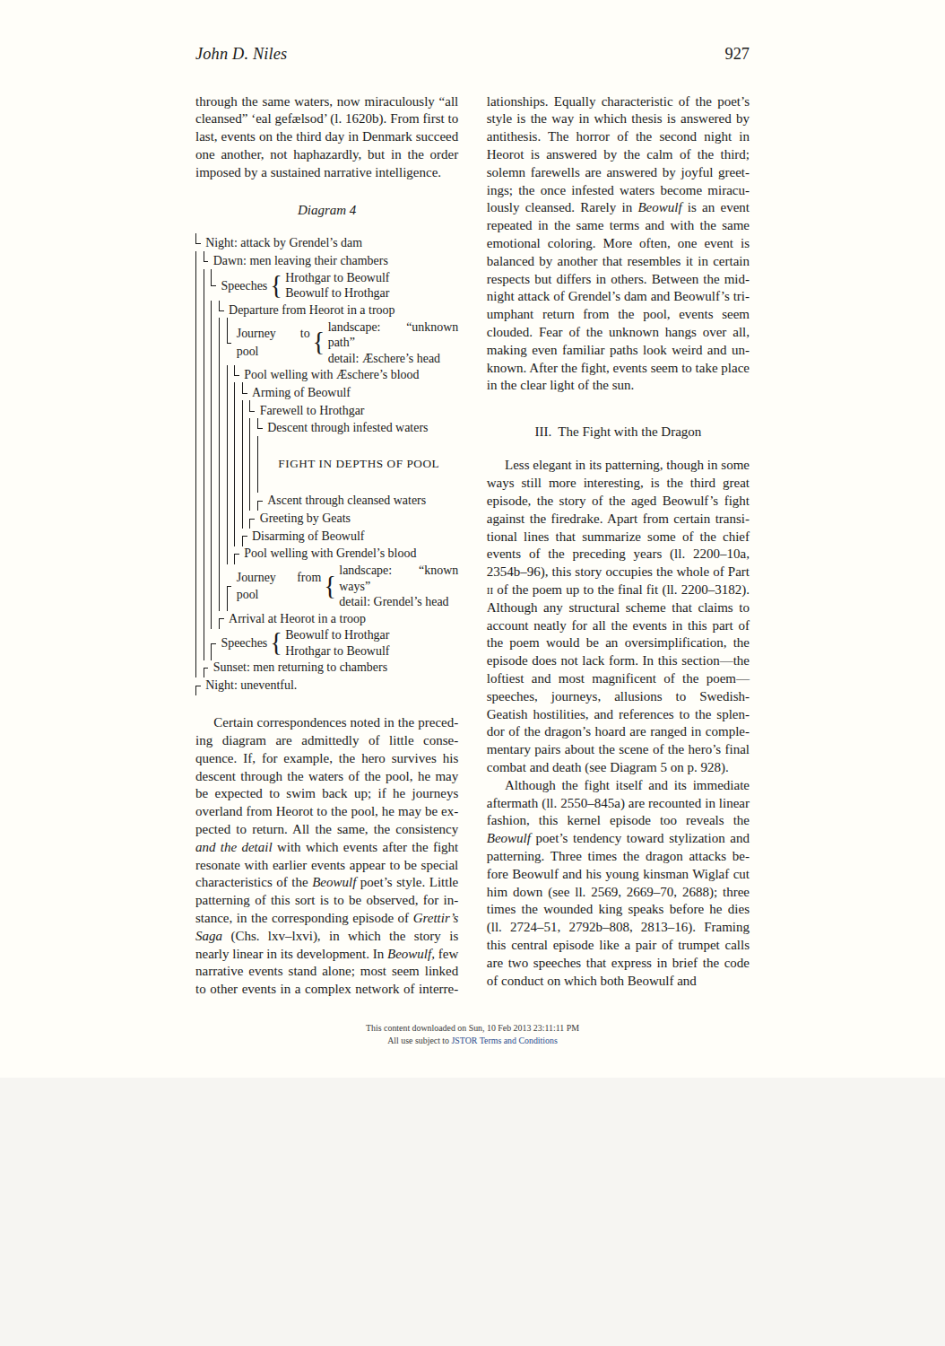John D. Niles 927
through the same waters, now miraculously “all cleansed” ‘eal gefælsod’ (l. 1620b). From first to last, events on the third day in Denmark succeed one another, not haphazardly, but in the order imposed by a sustained narrative intelligence.
Diagram 4
Night: attack by Grendel’s dam
Dawn: men leaving their chambers
Speeches{Hrothgar to Beowulf
Beowulf to Hrothgar
Departure from Heorot in a troop
Journey to pool{landscape: “unknown path”
detail: Æschere’s head
Pool welling with Æschere’s blood
Arming of Beowulf
Farewell to Hrothgar
Descent through infested waters
FIGHT IN DEPTHS OF POOL
Ascent through cleansed waters
Greeting by Geats
Disarming of Beowulf
Pool welling with Grendel’s blood
Journey from pool{landscape: “known ways”
detail: Grendel’s head
Arrival at Heorot in a troop
Speeches{Beowulf to Hrothgar
Hrothgar to Beowulf
Sunset: men returning to chambers
Night: uneventful.
Certain correspondences noted in the preceding diagram are admittedly of little consequence. If, for example, the hero survives his descent through the waters of the pool, he may be expected to swim back up; if he journeys overland from Heorot to the pool, he may be expected to return. All the same, the consistency and the detail with which events after the fight resonate with earlier events appear to be special characteristics of the Beowulf poet’s style. Little patterning of this sort is to be observed, for instance, in the corresponding episode of Grettir’s Saga (Chs. lxv–lxvi), in which the story is nearly linear in its development. In Beowulf, few narrative events stand alone; most seem linked to other events in a complex network of interrelationships. Equally characteristic of the poet’s style is the way in which thesis is answered by antithesis. The horror of the second night in Heorot is answered by the calm of the third; solemn farewells are answered by joyful greetings; the once infested waters become miraculously cleansed. Rarely in Beowulf is an event repeated in the same terms and with the same emotional coloring. More often, one event is balanced by another that resembles it in certain respects but differs in others. Between the midnight attack of Grendel’s dam and Beowulf’s triumphant return from the pool, events seem clouded. Fear of the unknown hangs over all, making even familiar paths look weird and unknown. After the fight, events seem to take place in the clear light of the sun.
III. The Fight with the Dragon
Less elegant in its patterning, though in some ways still more interesting, is the third great episode, the story of the aged Beowulf’s fight against the firedrake. Apart from certain transitional lines that summarize some of the chief events of the preceding years (ll. 2200–10a, 2354b–96), this story occupies the whole of Part ii of the poem up to the final fit (ll. 2200–3182). Although any structural scheme that claims to account neatly for all the events in this part of the poem would be an oversimplification, the episode does not lack form. In this section—the loftiest and most magnificent of the poem—speeches, journeys, allusions to Swedish-Geatish hostilities, and references to the splendor of the dragon’s hoard are ranged in complementary pairs about the scene of the hero’s final combat and death (see Diagram 5 on p. 928).
Although the fight itself and its immediate aftermath (ll. 2550–845a) are recounted in linear fashion, this kernel episode too reveals the Beowulf poet’s tendency toward stylization and patterning. Three times the dragon attacks before Beowulf and his young kinsman Wiglaf cut him down (see ll. 2569, 2669–70, 2688); three times the wounded king speaks before he dies (ll. 2724–51, 2792b–808, 2813–16). Framing this central episode like a pair of trumpet calls are two speeches that express in brief the code of conduct on which both Beowulf and
This content downloaded on Sun, 10 Feb 2013 23:11:11 PM
All use subject to JSTOR Terms and Conditions